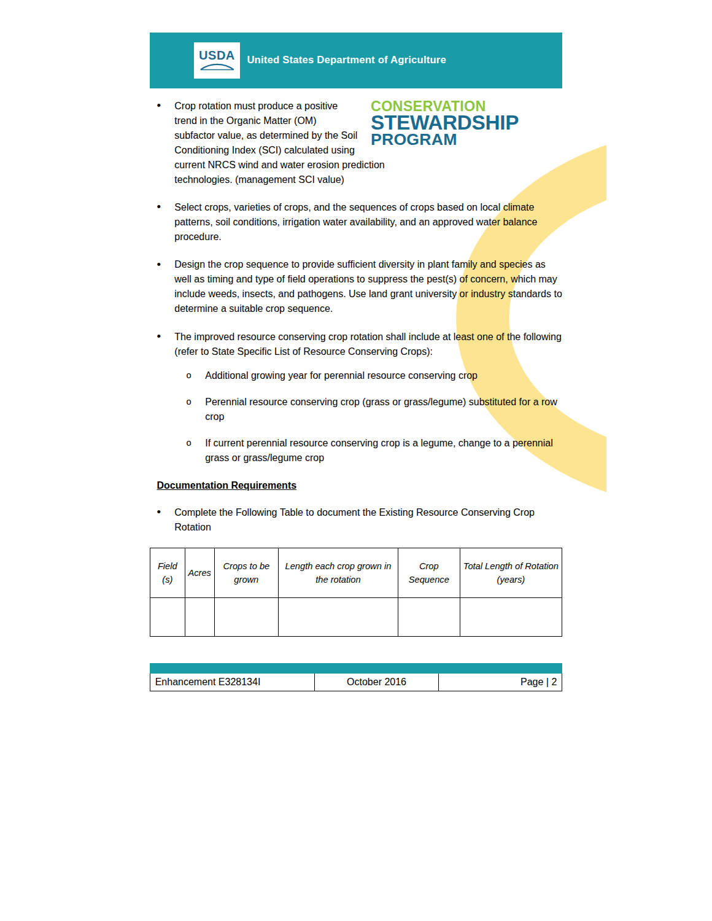USDA
United States Department of Agriculture
CONSERVATION
STEWARDSHIP
PROGRAM
Crop rotation must produce a positive trend in the Organic Matter (OM) subfactor value, as determined by the Soil Conditioning Index (SCI) calculated using current NRCS wind and water erosion prediction technologies. (management SCI value)
Select crops, varieties of crops, and the sequences of crops based on local climate patterns, soil conditions, irrigation water availability, and an approved water balance procedure.
Design the crop sequence to provide sufficient diversity in plant family and species as well as timing and type of field operations to suppress the pest(s) of concern, which may include weeds, insects, and pathogens. Use land grant university or industry standards to determine a suitable crop sequence.
The improved resource conserving crop rotation shall include at least one of the following (refer to State Specific List of Resource Conserving Crops):
Additional growing year for perennial resource conserving crop
Perennial resource conserving crop (grass or grass/legume) substituted for a row crop
If current perennial resource conserving crop is a legume, change to a perennial grass or grass/legume crop
Documentation Requirements
Complete the Following Table to document the Existing Resource Conserving Crop Rotation
| Field (s) | Acres | Crops to be grown | Length each crop grown in the rotation | Crop Sequence | Total Length of Rotation (years) |
| --- | --- | --- | --- | --- | --- |
| Enhancement E328134I | October 2016 | Page / 2 |